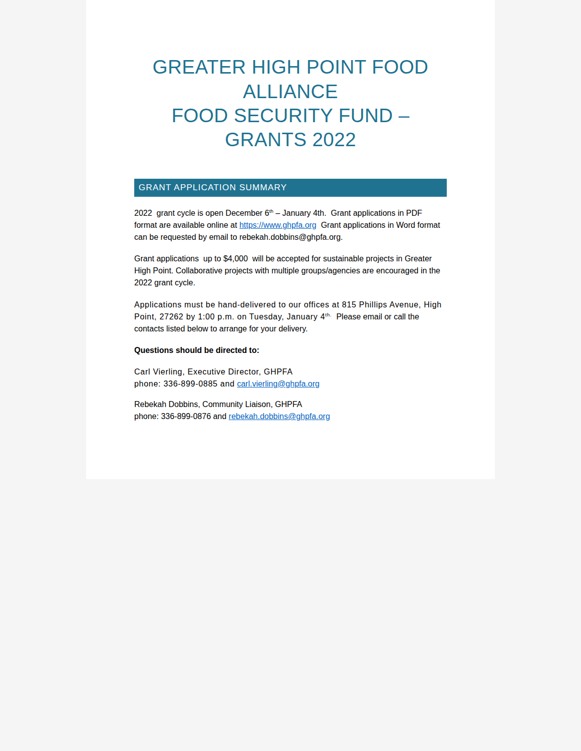GREATER HIGH POINT FOOD ALLIANCE
FOOD SECURITY FUND – GRANTS 2022
Grant Application Summary
2022 grant cycle is open December 6th – January 4th. Grant applications in PDF format are available online at https://www.ghpfa.org Grant applications in Word format can be requested by email to rebekah.dobbins@ghpfa.org.
Grant applications up to $4,000 will be accepted for sustainable projects in Greater High Point. Collaborative projects with multiple groups/agencies are encouraged in the 2022 grant cycle.
Applications must be hand-delivered to our offices at 815 Phillips Avenue, High Point, 27262 by 1:00 p.m. on Tuesday, January 4th. Please email or call the contacts listed below to arrange for your delivery.
Questions should be directed to:
Carl Vierling, Executive Director, GHPFA
phone: 336-899-0885 and carl.vierling@ghpfa.org
Rebekah Dobbins, Community Liaison, GHPFA
phone: 336-899-0876 and rebekah.dobbins@ghpfa.org